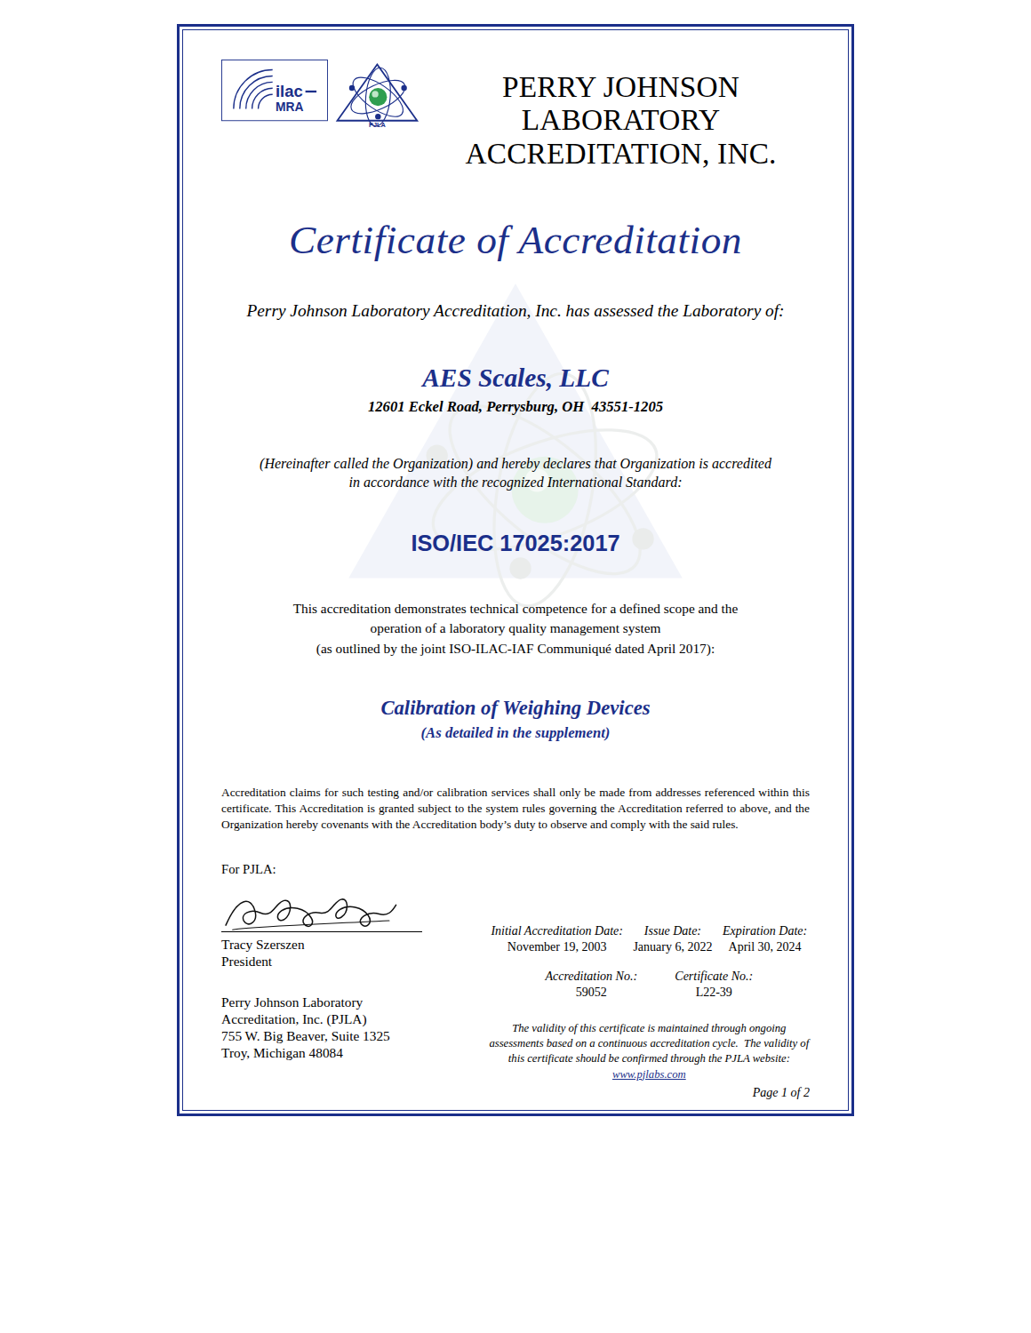ilac MRA PJLA
PERRY JOHNSON LABORATORY ACCREDITATION, INC.
Certificate of Accreditation
Perry Johnson Laboratory Accreditation, Inc. has assessed the Laboratory of:
AES Scales, LLC
12601 Eckel Road, Perrysburg, OH 43551-1205
(Hereinafter called the Organization) and hereby declares that Organization is accredited
in accordance with the recognized International Standard:
ISO/IEC 17025:2017
This accreditation demonstrates technical competence for a defined scope and the
operation of a laboratory quality management system
(as outlined by the joint ISO-ILAC-IAF Communiqué dated April 2017):
Calibration of Weighing Devices
(As detailed in the supplement)
Accreditation claims for such testing and/or calibration services shall only be made from addresses referenced within this certificate. This Accreditation is granted subject to the system rules governing the Accreditation referred to above, and the Organization hereby covenants with the Accreditation body’s duty to observe and comply with the said rules.
For PJLA:
Tracy Szerszen
President
Perry Johnson Laboratory
Accreditation, Inc. (PJLA)
755 W. Big Beaver, Suite 1325
Troy, Michigan 48084
| Initial Accreditation Date: | Issue Date: | Expiration Date: |
| --- | --- | --- |
| November 19, 2003 | January 6, 2022 | April 30, 2024 |
| Accreditation No.: | Certificate No.: |
| --- | --- |
| 59052 | L22-39 |
The validity of this certificate is maintained through ongoing assessments based on a continuous accreditation cycle. The validity of this certificate should be confirmed through the PJLA website: www.pjlabs.com
Page 1 of 2